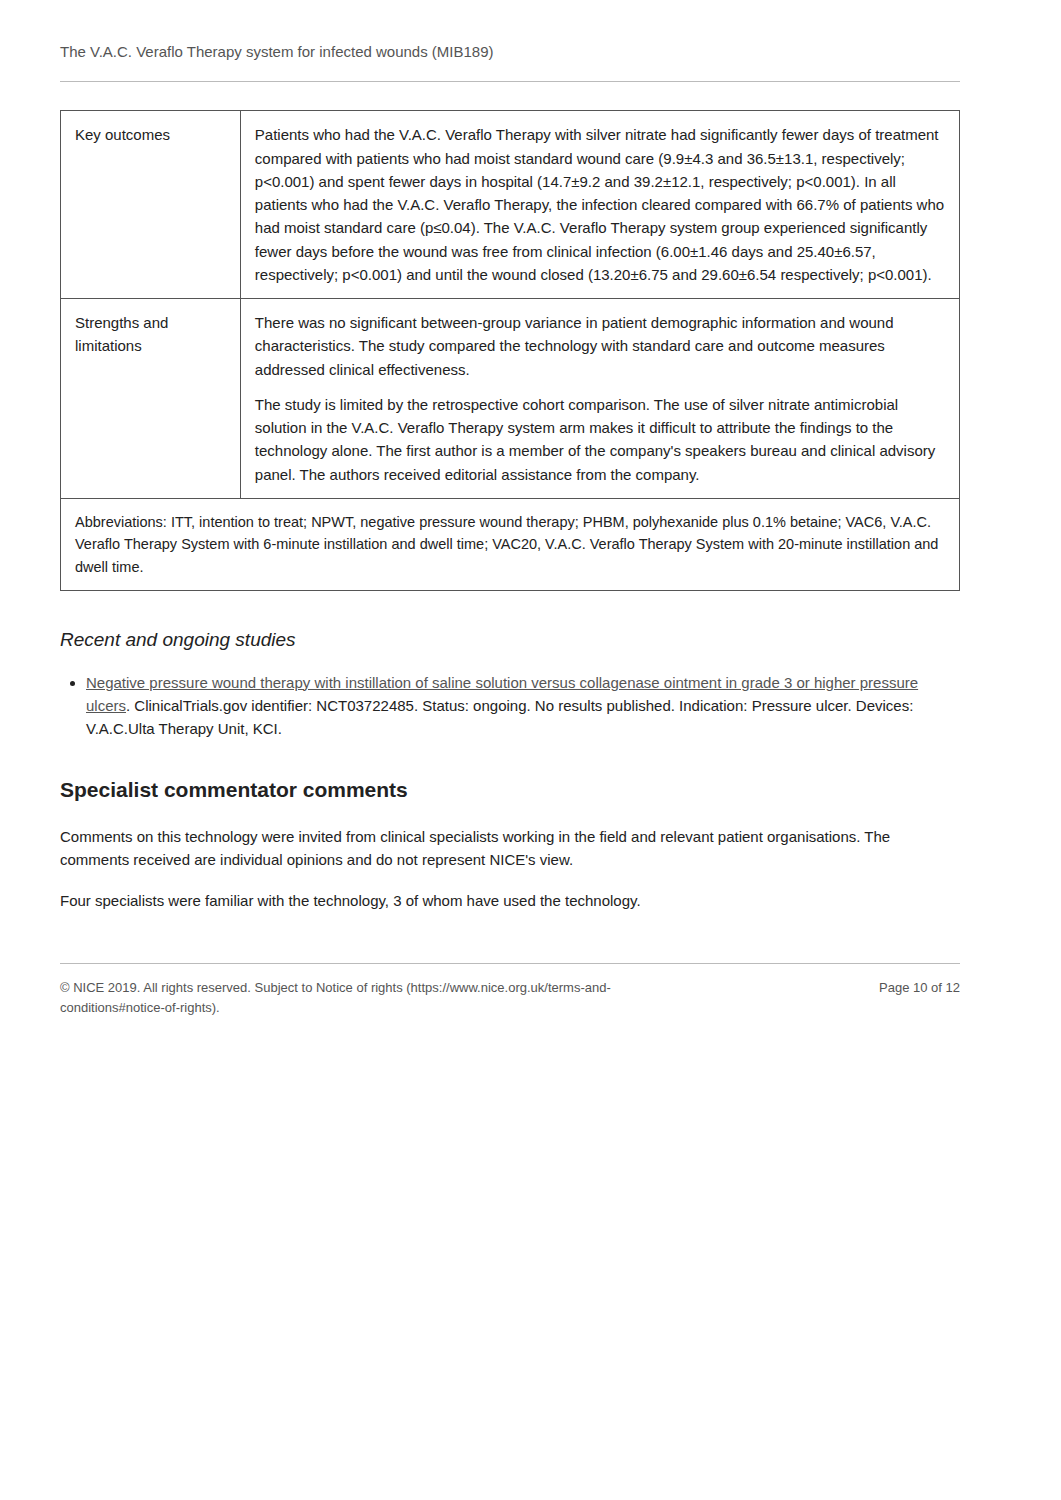The V.A.C. Veraflo Therapy system for infected wounds (MIB189)
| Key outcomes | Patients who had the V.A.C. Veraflo Therapy with silver nitrate had significantly fewer days of treatment compared with patients who had moist standard wound care (9.9±4.3 and 36.5±13.1, respectively; p<0.001) and spent fewer days in hospital (14.7±9.2 and 39.2±12.1, respectively; p<0.001). In all patients who had the V.A.C. Veraflo Therapy, the infection cleared compared with 66.7% of patients who had moist standard care (p≤0.04). The V.A.C. Veraflo Therapy system group experienced significantly fewer days before the wound was free from clinical infection (6.00±1.46 days and 25.40±6.57, respectively; p<0.001) and until the wound closed (13.20±6.75 and 29.60±6.54 respectively; p<0.001). |
| Strengths and limitations | There was no significant between-group variance in patient demographic information and wound characteristics. The study compared the technology with standard care and outcome measures addressed clinical effectiveness. The study is limited by the retrospective cohort comparison. The use of silver nitrate antimicrobial solution in the V.A.C. Veraflo Therapy system arm makes it difficult to attribute the findings to the technology alone. The first author is a member of the company's speakers bureau and clinical advisory panel. The authors received editorial assistance from the company. |
| Abbreviations: ITT, intention to treat; NPWT, negative pressure wound therapy; PHBM, polyhexanide plus 0.1% betaine; VAC6, V.A.C. Veraflo Therapy System with 6-minute instillation and dwell time; VAC20, V.A.C. Veraflo Therapy System with 20-minute instillation and dwell time. |
Recent and ongoing studies
Negative pressure wound therapy with instillation of saline solution versus collagenase ointment in grade 3 or higher pressure ulcers. ClinicalTrials.gov identifier: NCT03722485. Status: ongoing. No results published. Indication: Pressure ulcer. Devices: V.A.C.Ulta Therapy Unit, KCI.
Specialist commentator comments
Comments on this technology were invited from clinical specialists working in the field and relevant patient organisations. The comments received are individual opinions and do not represent NICE's view.
Four specialists were familiar with the technology, 3 of whom have used the technology.
© NICE 2019. All rights reserved. Subject to Notice of rights (https://www.nice.org.uk/terms-and-conditions#notice-of-rights).
Page 10 of 12